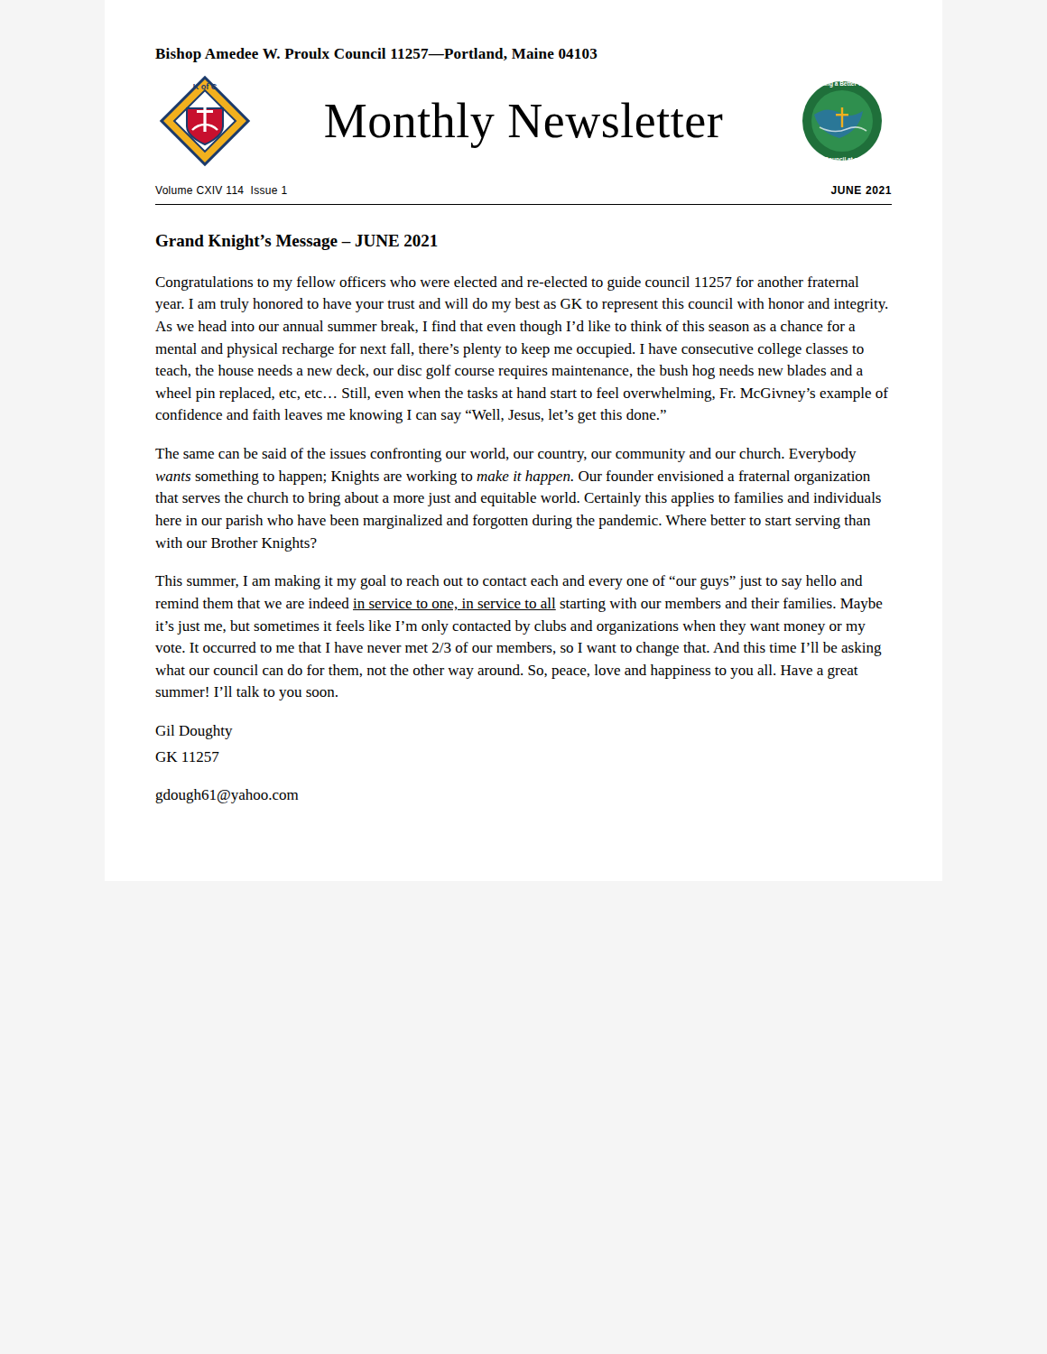Bishop Amedee W. Proulx Council 11257—Portland, Maine 04103
K of C
Monthly Newsletter
Building a Better World One Council at a Time
Volume CXIV 114 Issue 1 JUNE 2021
Grand Knight’s Message – JUNE 2021
Congratulations to my fellow officers who were elected and re-elected to guide council 11257 for another fraternal year. I am truly honored to have your trust and will do my best as GK to represent this council with honor and integrity. As we head into our annual summer break, I find that even though I’d like to think of this season as a chance for a mental and physical recharge for next fall, there’s plenty to keep me occupied. I have consecutive college classes to teach, the house needs a new deck, our disc golf course requires maintenance, the bush hog needs new blades and a wheel pin replaced, etc, etc… Still, even when the tasks at hand start to feel overwhelming, Fr. McGivney’s example of confidence and faith leaves me knowing I can say “Well, Jesus, let’s get this done.”
The same can be said of the issues confronting our world, our country, our community and our church. Everybody wants something to happen; Knights are working to make it happen. Our founder envisioned a fraternal organization that serves the church to bring about a more just and equitable world. Certainly this applies to families and individuals here in our parish who have been marginalized and forgotten during the pandemic. Where better to start serving than with our Brother Knights?
This summer, I am making it my goal to reach out to contact each and every one of “our guys” just to say hello and remind them that we are indeed in service to one, in service to all starting with our members and their families. Maybe it’s just me, but sometimes it feels like I’m only contacted by clubs and organizations when they want money or my vote. It occurred to me that I have never met 2/3 of our members, so I want to change that. And this time I’ll be asking what our council can do for them, not the other way around. So, peace, love and happiness to you all. Have a great summer! I’ll talk to you soon.
Gil Doughty
GK 11257
gdough61@yahoo.com